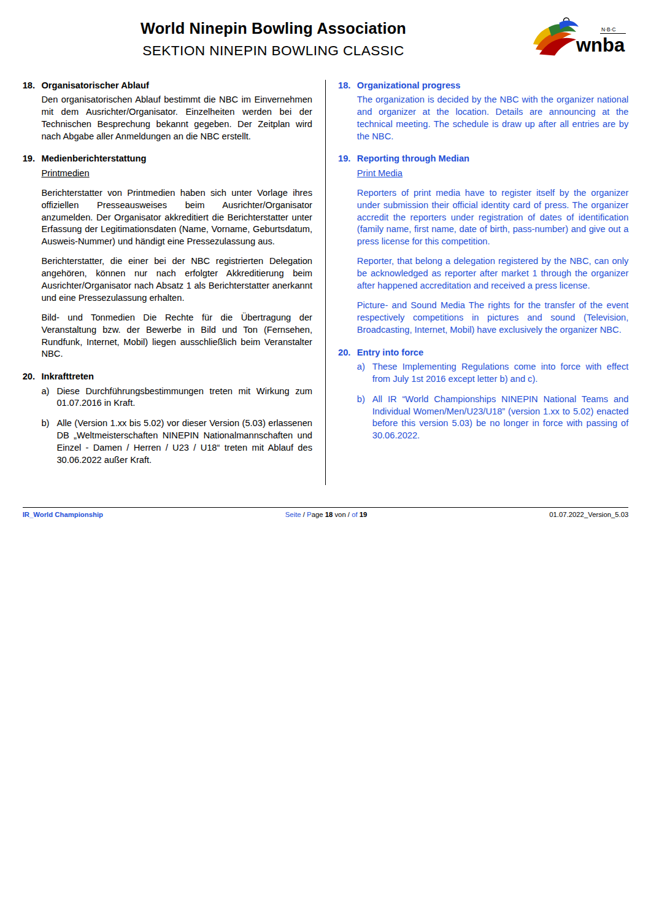World Ninepin Bowling Association
SEKTION NINEPIN BOWLING CLASSIC
wnba N·B·C
18.
Organisatorischer Ablauf
Den organisatorischen Ablauf bestimmt die NBC im Einvernehmen mit dem Ausrichter/Organisator. Einzelheiten werden bei der Technischen Besprechung bekannt gegeben. Der Zeitplan wird nach Abgabe aller Anmeldungen an die NBC erstellt.
19.
Medienberichterstattung
Printmedien
Berichterstatter von Printmedien haben sich unter Vorlage ihres offiziellen Presseausweises beim Ausrichter/Organisator anzumelden. Der Organisator akkreditiert die Berichterstatter unter Erfassung der Legitimationsdaten (Name, Vorname, Geburtsdatum, Ausweis-Nummer) und händigt eine Pressezulassung aus.
Berichterstatter, die einer bei der NBC registrierten Delegation angehören, können nur nach erfolgter Akkreditierung beim Ausrichter/Organisator nach Absatz 1 als Berichterstatter anerkannt und eine Pressezulassung erhalten.
Bild- und Tonmedien Die Rechte für die Übertragung der Veranstaltung bzw. der Bewerbe in Bild und Ton (Fernsehen, Rundfunk, Internet, Mobil) liegen ausschließlich beim Veranstalter NBC.
20.
Inkrafttreten
a)
Diese Durchführungsbestimmungen treten mit Wirkung zum 01.07.2016 in Kraft.
b)
Alle (Version 1.xx bis 5.02) vor dieser Version (5.03) erlassenen DB „Weltmeisterschaften NINEPIN Nationalmannschaften und Einzel - Damen / Herren / U23 / U18“ treten mit Ablauf des 30.06.2022 außer Kraft.
18.
Organizational progress
The organization is decided by the NBC with the organizer national and organizer at the location. Details are announcing at the technical meeting. The schedule is draw up after all entries are by the NBC.
19.
Reporting through Median
Print Media
Reporters of print media have to register itself by the organizer under submission their official identity card of press. The organizer accredit the reporters under registration of dates of identification (family name, first name, date of birth, pass-number) and give out a press license for this competition.
Reporter, that belong a delegation registered by the NBC, can only be acknowledged as reporter after market 1 through the organizer after happened accreditation and received a press license.
Picture- and Sound Media The rights for the transfer of the event respectively competitions in pictures and sound (Television, Broadcasting, Internet, Mobil) have exclusively the organizer NBC.
20.
Entry into force
a)
These Implementing Regulations come into force with effect from July 1st 2016 except letter b) and c).
b)
All IR “World Championships NINEPIN National Teams and Individual Women/Men/U23/U18” (version 1.xx to 5.02) enacted before this version 5.03) be no longer in force with passing of 30.06.2022.
IR_World Championship
Seite / Page 18 von / of 19
01.07.2022_Version_5.03